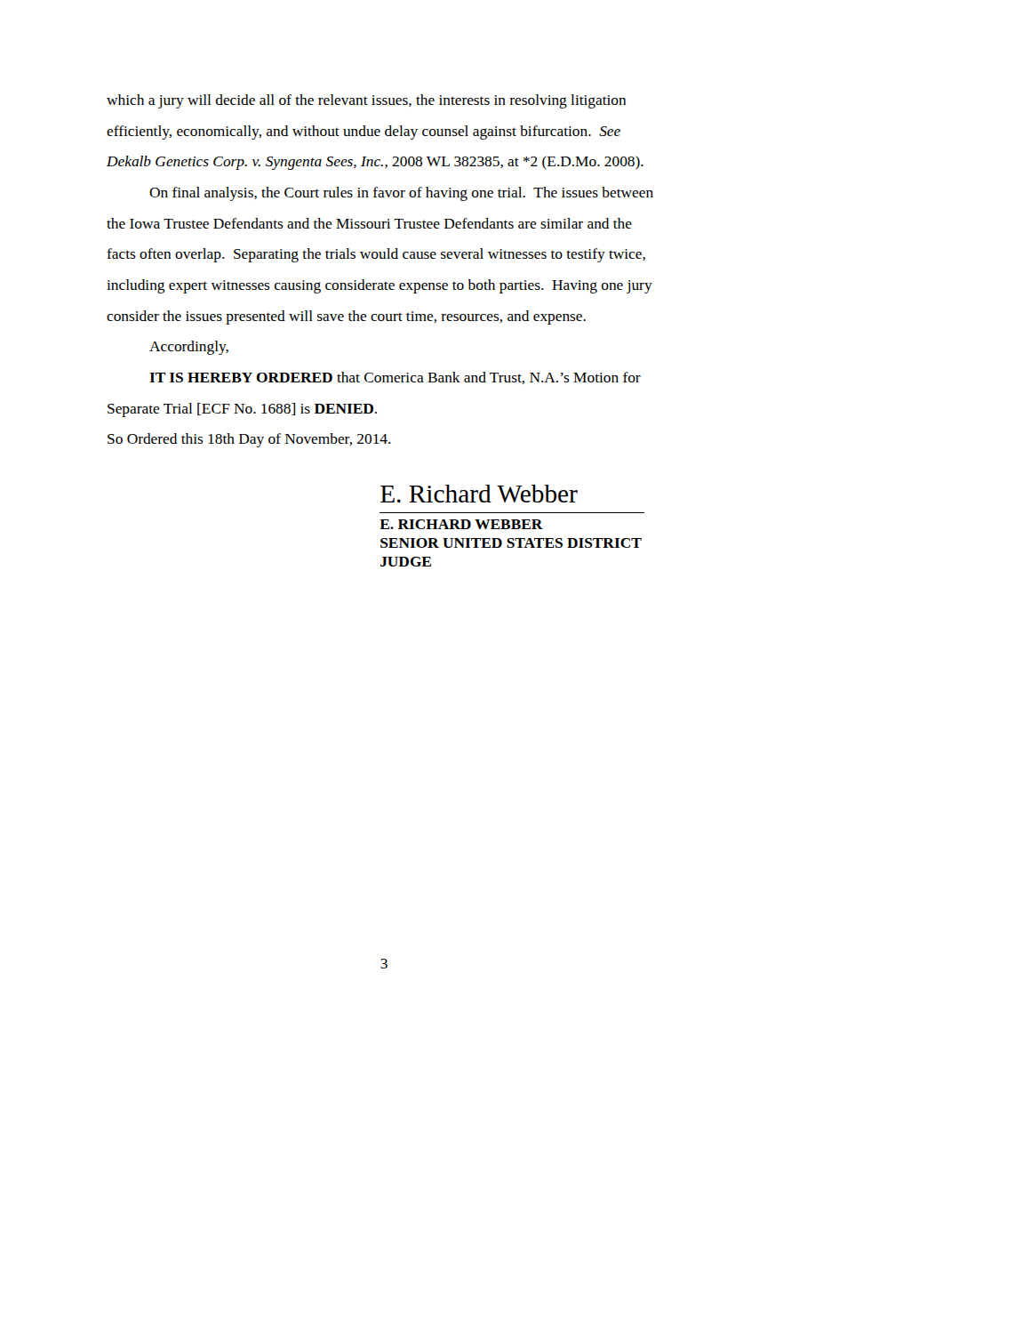which a jury will decide all of the relevant issues, the interests in resolving litigation efficiently, economically, and without undue delay counsel against bifurcation. See Dekalb Genetics Corp. v. Syngenta Sees, Inc., 2008 WL 382385, at *2 (E.D.Mo. 2008).
On final analysis, the Court rules in favor of having one trial. The issues between the Iowa Trustee Defendants and the Missouri Trustee Defendants are similar and the facts often overlap. Separating the trials would cause several witnesses to testify twice, including expert witnesses causing considerate expense to both parties. Having one jury consider the issues presented will save the court time, resources, and expense.
Accordingly,
IT IS HEREBY ORDERED that Comerica Bank and Trust, N.A.’s Motion for Separate Trial [ECF No. 1688] is DENIED.
So Ordered this 18th Day of November, 2014.
E. Richard Webber
E. RICHARD WEBBER
SENIOR UNITED STATES DISTRICT JUDGE
3